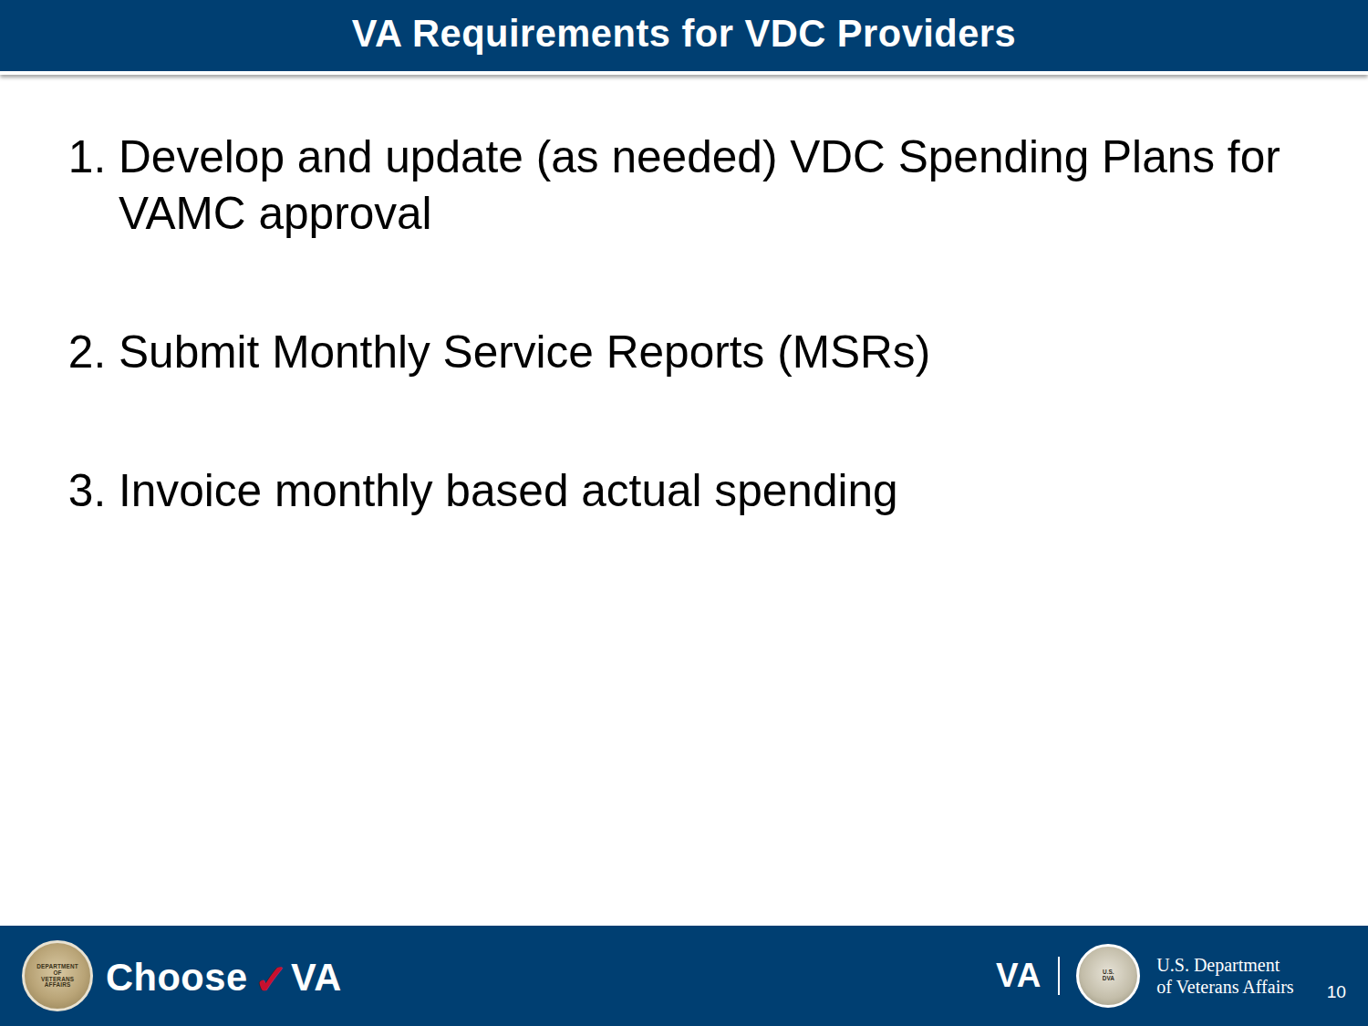VA Requirements for VDC Providers
Develop and update (as needed) VDC Spending Plans for VAMC approval
Submit Monthly Service Reports (MSRs)
Invoice monthly based actual spending
DEPARTMENT
OF
VETERANS
AFFAIRS
Choose✓VA
VA
U.S.
DVA
U.S. Department
of Veterans Affairs
10